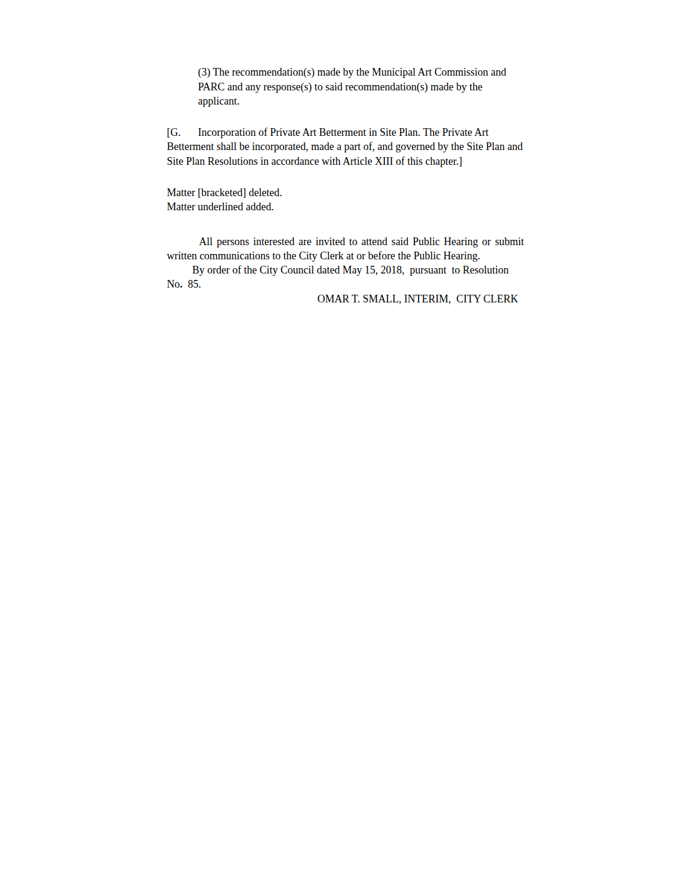(3) The recommendation(s) made by the Municipal Art Commission and PARC and any response(s) to said recommendation(s) made by the applicant.
[G. Incorporation of Private Art Betterment in Site Plan. The Private Art Betterment shall be incorporated, made a part of, and governed by the Site Plan and Site Plan Resolutions in accordance with Article XIII of this chapter.]
Matter [bracketed] deleted.
Matter underlined added.
All persons interested are invited to attend said Public Hearing or submit written communications to the City Clerk at or before the Public Hearing.
By order of the City Council dated May 15, 2018, pursuant to Resolution No. 85.
OMAR T. SMALL, INTERIM, CITY CLERK